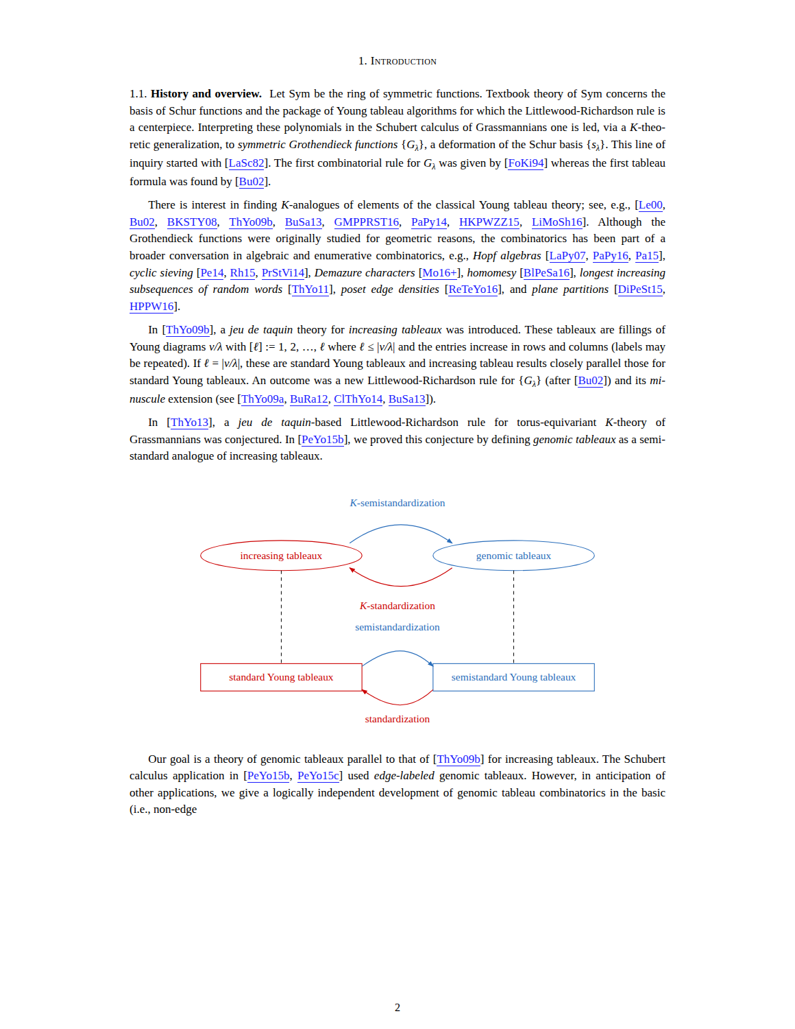1. Introduction
1.1. History and overview. Let Sym be the ring of symmetric functions. Textbook theory of Sym concerns the basis of Schur functions and the package of Young tableau algorithms for which the Littlewood-Richardson rule is a centerpiece. Interpreting these polynomials in the Schubert calculus of Grassmannians one is led, via a K-theoretic generalization, to symmetric Grothendieck functions {Gλ}, a deformation of the Schur basis {sλ}. This line of inquiry started with [LaSc82]. The first combinatorial rule for Gλ was given by [FoKi94] whereas the first tableau formula was found by [Bu02].
There is interest in finding K-analogues of elements of the classical Young tableau theory; see, e.g., [Le00, Bu02, BKSTY08, ThYo09b, BuSa13, GMPPRST16, PaPy14, HKPWZZ15, LiMoSh16]. Although the Grothendieck functions were originally studied for geometric reasons, the combinatorics has been part of a broader conversation in algebraic and enumerative combinatorics, e.g., Hopf algebras [LaPy07, PaPy16, Pa15], cyclic sieving [Pe14, Rh15, PrStVi14], Demazure characters [Mo16+], homomesy [BlPeSa16], longest increasing subsequences of random words [ThYo11], poset edge densities [ReTeYo16], and plane partitions [DiPeSt15, HPPW16].
In [ThYo09b], a jeu de taquin theory for increasing tableaux was introduced. These tableaux are fillings of Young diagrams ν/λ with [ℓ] := 1, 2, …, ℓ where ℓ ≤ |ν/λ| and the entries increase in rows and columns (labels may be repeated). If ℓ = |ν/λ|, these are standard Young tableaux and increasing tableau results closely parallel those for standard Young tableaux. An outcome was a new Littlewood-Richardson rule for {Gλ} (after [Bu02]) and its minuscule extension (see [ThYo09a, BuRa12, ClThYo14, BuSa13]).
In [ThYo13], a jeu de taquin-based Littlewood-Richardson rule for torus-equivariant K-theory of Grassmannians was conjectured. In [PeYo15b], we proved this conjecture by defining genomic tableaux as a semistandard analogue of increasing tableaux.
K-semistandardization increasing tableaux genomic tableaux K-standardization semistandardization standard Young tableaux semistandard Young tableaux standardization
Our goal is a theory of genomic tableaux parallel to that of [ThYo09b] for increasing tableaux. The Schubert calculus application in [PeYo15b, PeYo15c] used edge-labeled genomic tableaux. However, in anticipation of other applications, we give a logically independent development of genomic tableau combinatorics in the basic (i.e., non-edge
2